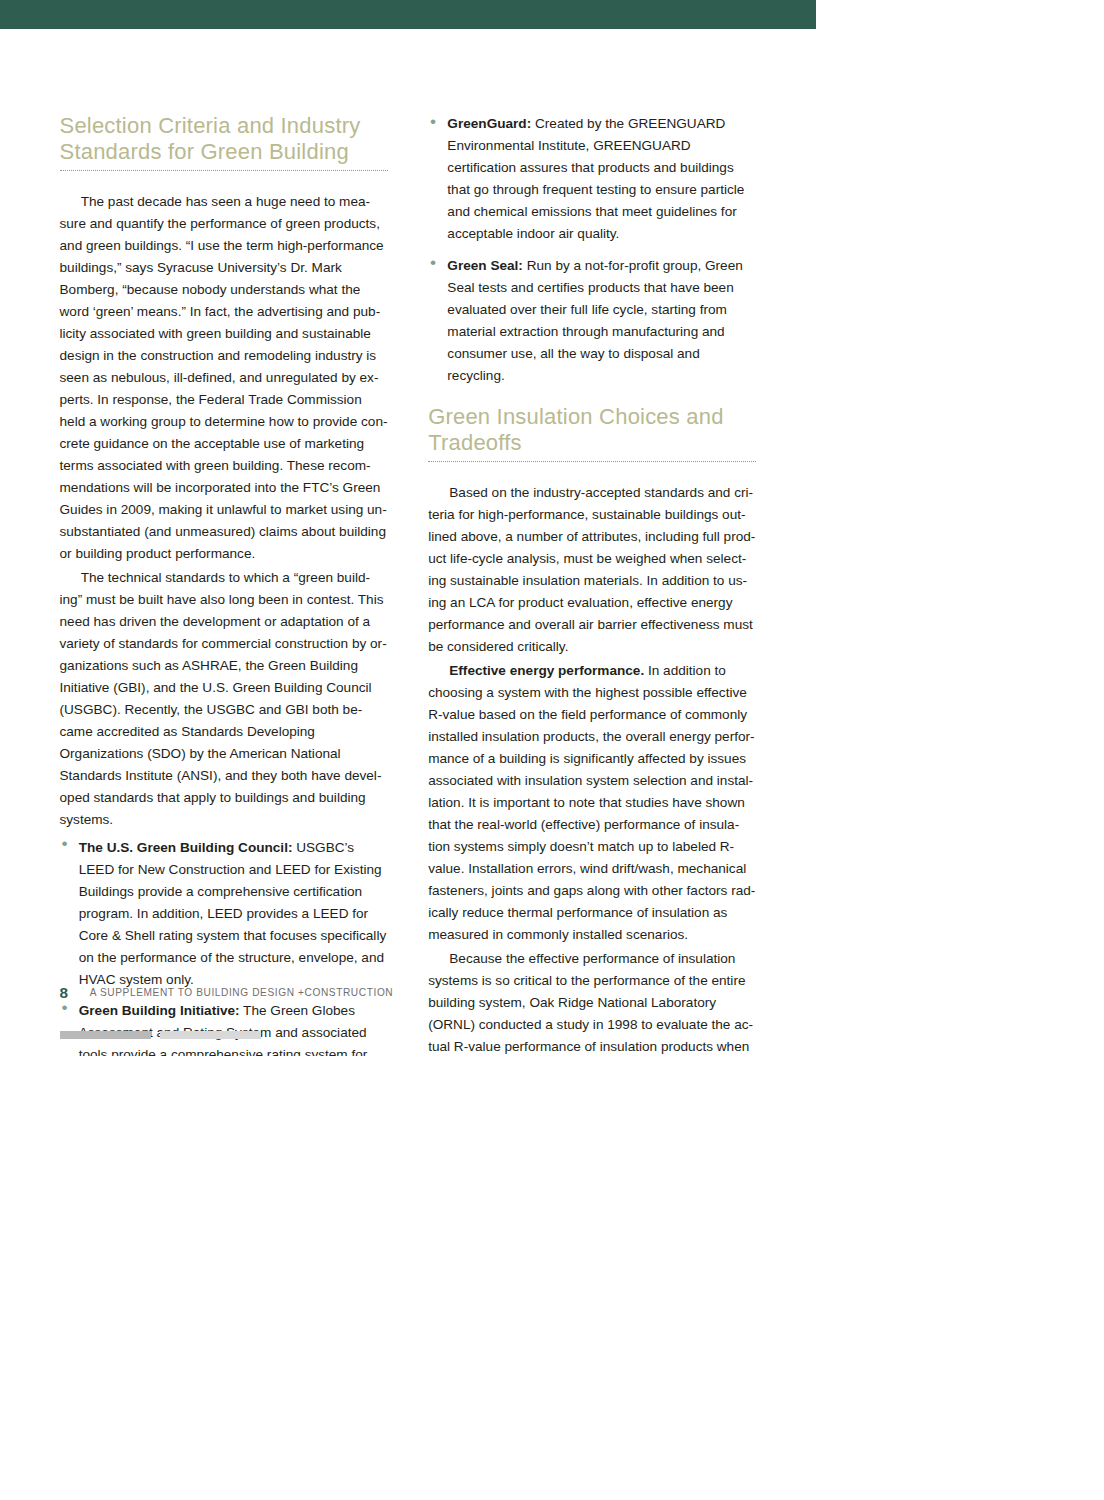Selection Criteria and Industry
Standards for Green Building
The past decade has seen a huge need to measure and quantify the performance of green products, and green buildings. “I use the term high-performance buildings,” says Syracuse University’s Dr. Mark Bomberg, “because nobody understands what the word ‘green’ means.” In fact, the advertising and publicity associated with green building and sustainable design in the construction and remodeling industry is seen as nebulous, ill-defined, and unregulated by experts. In response, the Federal Trade Commission held a working group to determine how to provide concrete guidance on the acceptable use of marketing terms associated with green building. These recommendations will be incorporated into the FTC’s Green Guides in 2009, making it unlawful to market using unsubstantiated (and unmeasured) claims about building or building product performance.
The technical standards to which a “green building” must be built have also long been in contest. This need has driven the development or adaptation of a variety of standards for commercial construction by organizations such as ASHRAE, the Green Building Initiative (GBI), and the U.S. Green Building Council (USGBC). Recently, the USGBC and GBI both became accredited as Standards Developing Organizations (SDO) by the American National Standards Institute (ANSI), and they both have developed standards that apply to buildings and building systems.
The U.S. Green Building Council: USGBC’s LEED for New Construction and LEED for Existing Buildings provide a comprehensive certification program. In addition, LEED provides a LEED for Core & Shell rating system that focuses specifically on the performance of the structure, envelope, and HVAC system only.
Green Building Initiative: The Green Globes Assessment and Rating System and associated tools provide a comprehensive rating system for new and existing buildings, a certification process and analysis tools. Their software tools allow for building and full life cycle analysis.
GreenGuard: Created by the GREENGUARD Environmental Institute, GREENGUARD certification assures that products and buildings that go through frequent testing to ensure particle and chemical emissions that meet guidelines for acceptable indoor air quality.
Green Seal: Run by a not-for-profit group, Green Seal tests and certifies products that have been evaluated over their full life cycle, starting from material extraction through manufacturing and consumer use, all the way to disposal and recycling.
Green Insulation Choices and
Tradeoffs
Based on the industry-accepted standards and criteria for high-performance, sustainable buildings outlined above, a number of attributes, including full product life-cycle analysis, must be weighed when selecting sustainable insulation materials. In addition to using an LCA for product evaluation, effective energy performance and overall air barrier effectiveness must be considered critically.
Effective energy performance. In addition to choosing a system with the highest possible effective R-value based on the field performance of commonly installed insulation products, the overall energy performance of a building is significantly affected by issues associated with insulation system selection and installation. It is important to note that studies have shown that the real-world (effective) performance of insulation systems simply doesn’t match up to labeled R-value. Installation errors, wind drift/wash, mechanical fasteners, joints and gaps along with other factors radically reduce thermal performance of insulation as measured in commonly installed scenarios.
Because the effective performance of insulation systems is so critical to the performance of the entire building system, Oak Ridge National Laboratory (ORNL) conducted a study in 1998 to evaluate the actual R-value performance of insulation products when installed, as compared to the labeled R-values. Striking results showed that fiberglass batt insulation labeled
8 A Supplement to Building Design +Construction